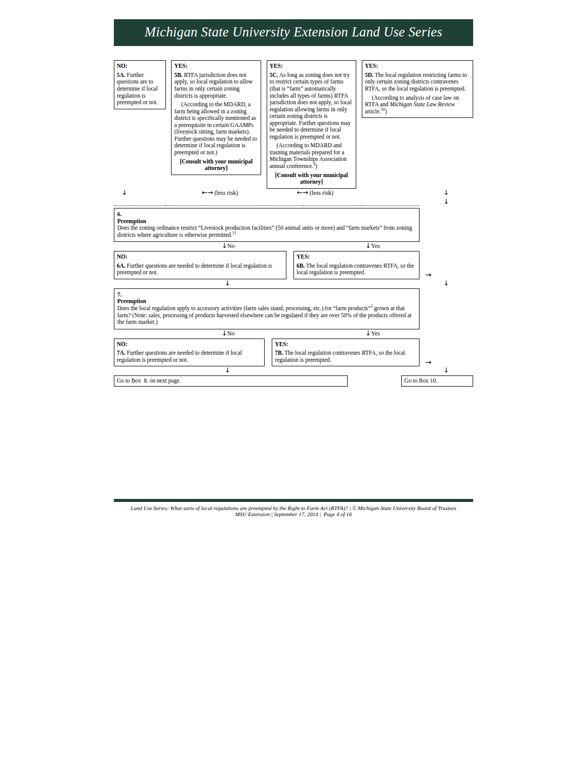Michigan State University Extension Land Use Series
| NO: 5A. Further questions are to determine if local regulation is preempted or not. | | YES: 5B. RTFA jurisdiction does not apply, so local regulation to allow farms in only certain zoning districts is appropriate. (According to the MDARD, a farm being allowed in a zoning district is specifically mentioned as a prerequisite in certain GAAMPs (livestock sitting, farm markets). Further questions may be needed to determine if local regulation is preempted or not.) [Consult with your municipal attorney] | | YES: 5C. As long as zoning does not try to restrict certain types of farms (that is “farm” automatically includes all types of farms) RTFA jurisdiction does not apply, so local regulation allowing farms in only certain zoning districts is appropriate. Further questions may be needed to determine if local regulation is preempted or not. (According to MDARD and training materials prepared for a Michigan Townships Association annual conference. 9 ) [Consult with your municipal attorney] | | YES: 5D. The local regulation restricting farms to only certain zoning districts contravenes RTFA, so the local regulation is preempted. (According to analysis of case law on RTFA and Michigan State Law Review article. 10 ) |
| ↓ | | | ← | → (less risk) | | ← | → (less risk) | | | ↓ |
| | ↓ |
| 6. Preemption Does the zoning ordinance restrict “Livestock production facilities” (50 animal units or more) and “farm markets” from zoning districts where agriculture is otherwise permitted. 11 | |
| | ↓ No | | ↓ Yes | |
| NO: 6A. Further questions are needed to determine if local regulation is preempted or not. | | YES: 6B. The local regulation contravenes RTFA, so the local regulation is preempted. | → | |
| | ↓ | ↓ |
| 7. Preemption Does the local regulation apply to accessory activities (farm sales stand, processing, etc.) for “farm products” 3 grown at that farm? (Note: sales, processing of products harvested elsewhere can be regulated if they are over 50% of the products offered at the farm market.) | |
| | ↓ No | | ↓ Yes | |
| NO: 7A. Further questions are needed to determine if local regulation is preempted or not. | | YES: 7B. The local regulation contravenes RTFA, so the local regulation is preempted. | → | |
| | ↓ | ↓ |
| Go to Box 8. on next page. | | Go to Box 10. |
Land Use Series: What sorts of local regulations are preempted by the Right to Farm Act (RTFA)? | © Michigan State University Board of Trustees
MSU Extension | September 17, 2014 | Page 4 of 16